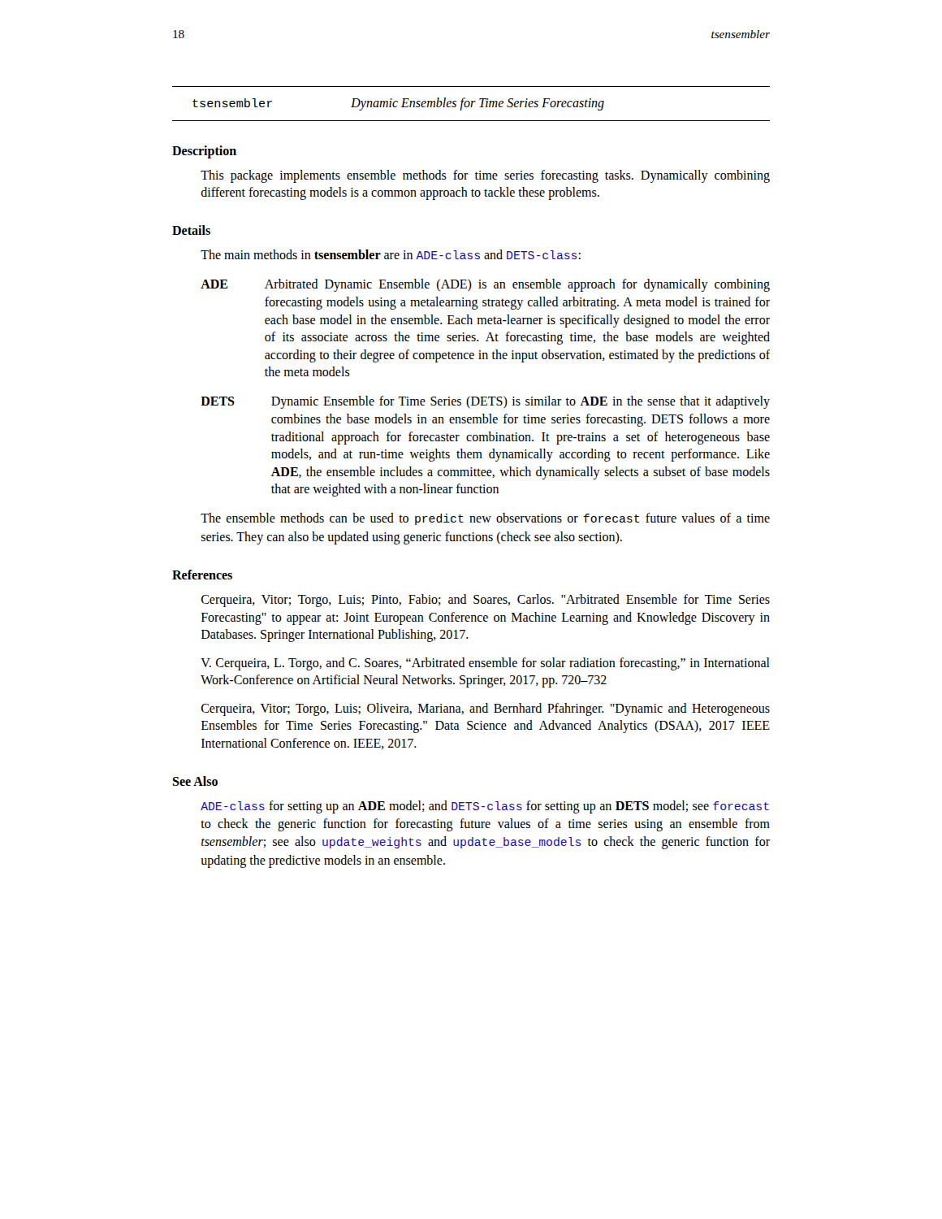18 tsensembler
tsensembler Dynamic Ensembles for Time Series Forecasting
Description
This package implements ensemble methods for time series forecasting tasks. Dynamically combining different forecasting models is a common approach to tackle these problems.
Details
The main methods in tsensembler are in ADE-class and DETS-class:
ADE
Arbitrated Dynamic Ensemble (ADE) is an ensemble approach for dynamically combining forecasting models using a metalearning strategy called arbitrating. A meta model is trained for each base model in the ensemble. Each meta-learner is specifically designed to model the error of its associate across the time series. At forecasting time, the base models are weighted according to their degree of competence in the input observation, estimated by the predictions of the meta models
DETS
Dynamic Ensemble for Time Series (DETS) is similar to ADE in the sense that it adaptively combines the base models in an ensemble for time series forecasting. DETS follows a more traditional approach for forecaster combination. It pre-trains a set of heterogeneous base models, and at run-time weights them dynamically according to recent performance. Like ADE, the ensemble includes a committee, which dynamically selects a subset of base models that are weighted with a non-linear function
The ensemble methods can be used to predict new observations or forecast future values of a time series. They can also be updated using generic functions (check see also section).
References
Cerqueira, Vitor; Torgo, Luis; Pinto, Fabio; and Soares, Carlos. "Arbitrated Ensemble for Time Series Forecasting" to appear at: Joint European Conference on Machine Learning and Knowledge Discovery in Databases. Springer International Publishing, 2017.
V. Cerqueira, L. Torgo, and C. Soares, “Arbitrated ensemble for solar radiation forecasting,” in International Work-Conference on Artificial Neural Networks. Springer, 2017, pp. 720–732
Cerqueira, Vitor; Torgo, Luis; Oliveira, Mariana, and Bernhard Pfahringer. "Dynamic and Heterogeneous Ensembles for Time Series Forecasting." Data Science and Advanced Analytics (DSAA), 2017 IEEE International Conference on. IEEE, 2017.
See Also
ADE-class for setting up an ADE model; and DETS-class for setting up an DETS model; see forecast to check the generic function for forecasting future values of a time series using an ensemble from tsensembler; see also update_weights and update_base_models to check the generic function for updating the predictive models in an ensemble.